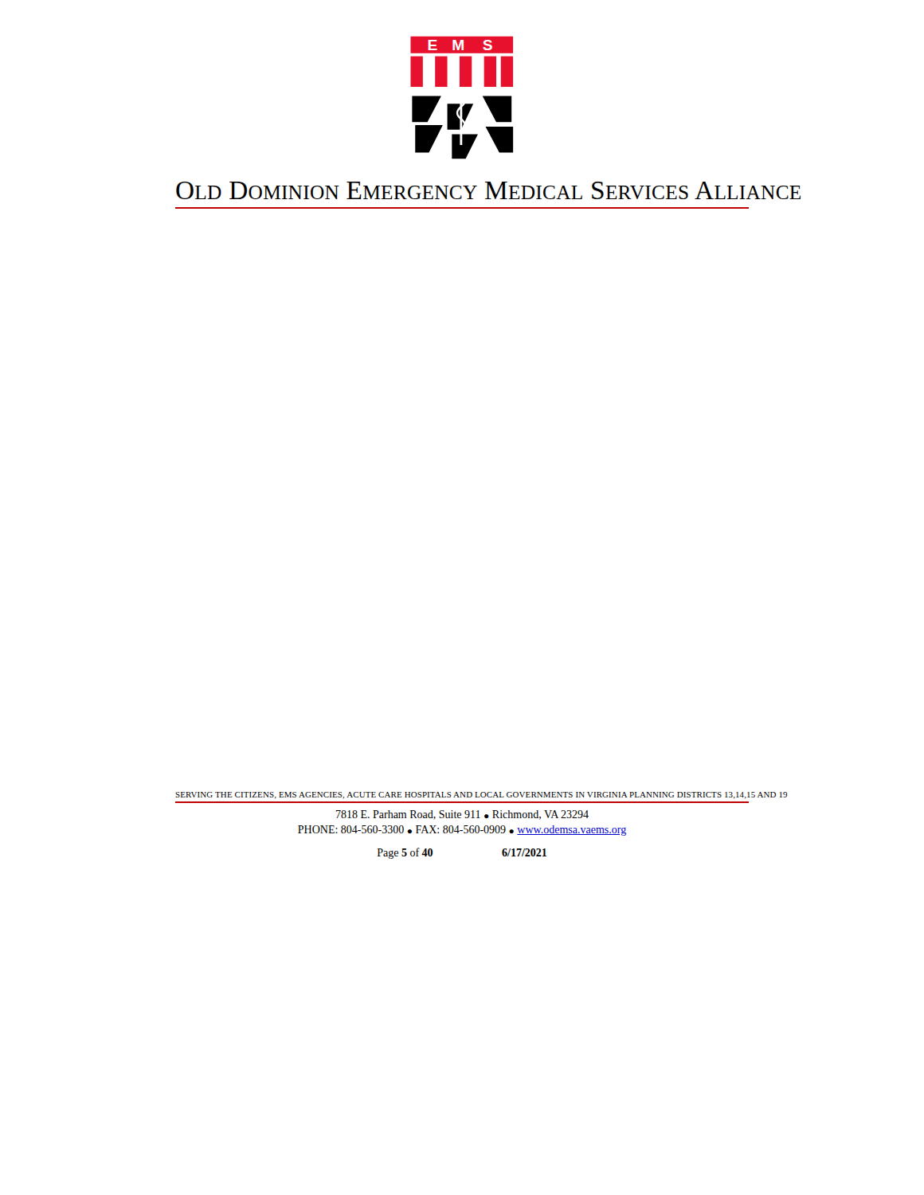E M S
OLD DOMINION EMERGENCY MEDICAL SERVICES ALLIANCE
SERVING THE CITIZENS, EMS AGENCIES, ACUTE CARE HOSPITALS AND LOCAL GOVERNMENTS IN VIRGINIA PLANNING DISTRICTS 13,14,15 AND 19
7818 E. Parham Road, Suite 911 ● Richmond, VA 23294
PHONE: 804-560-3300 ● FAX: 804-560-0909 ● www.odemsa.vaems.org
Page 5 of 40 6/17/2021